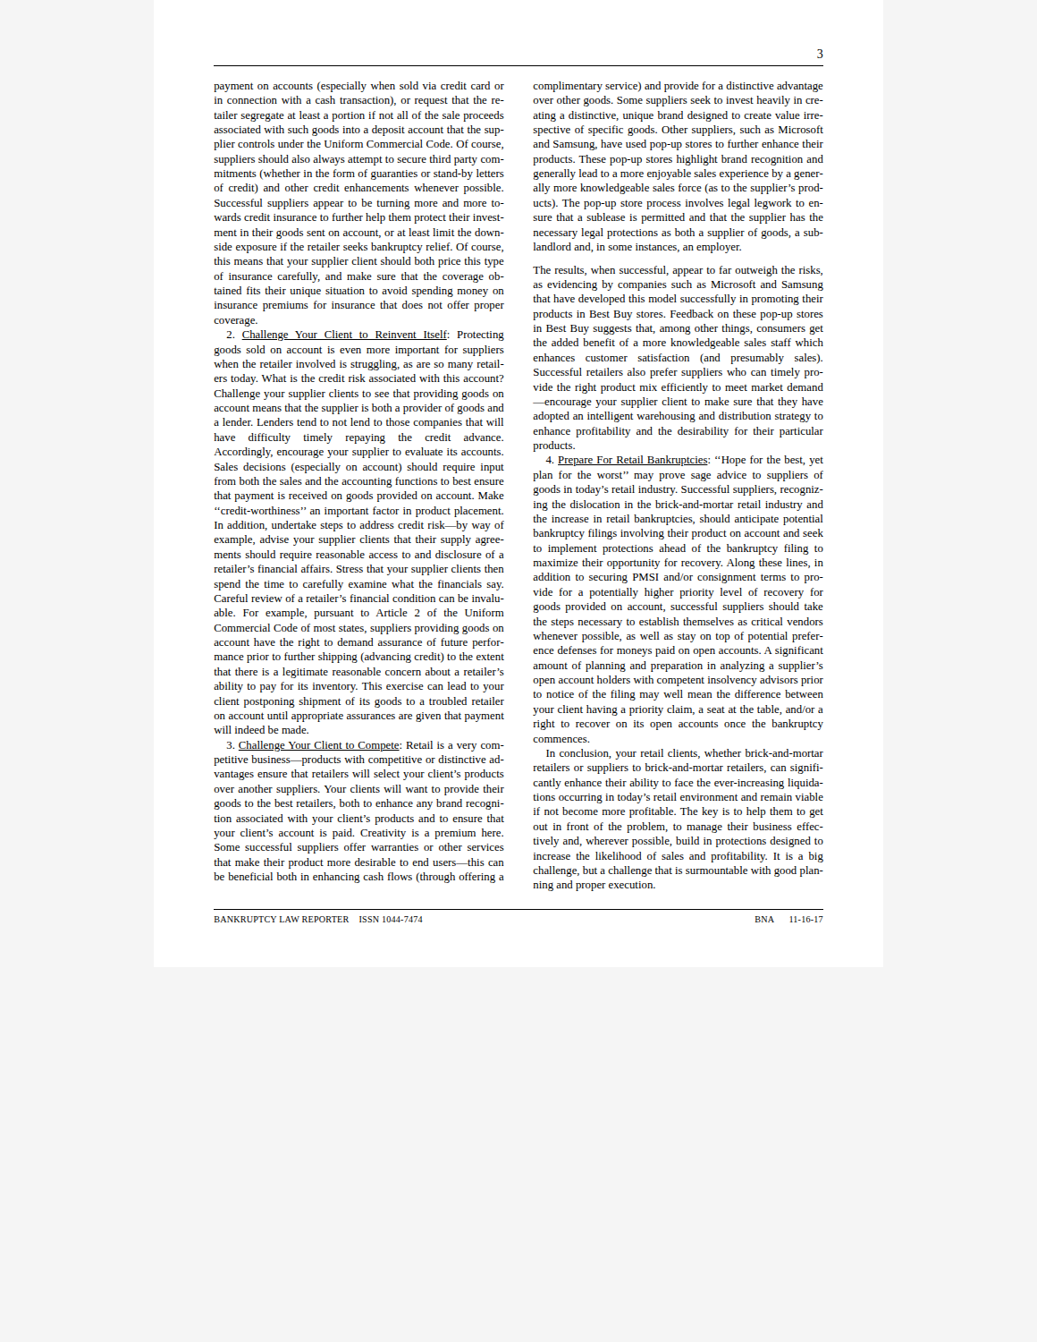3
payment on accounts (especially when sold via credit card or in connection with a cash transaction), or request that the retailer segregate at least a portion if not all of the sale proceeds associated with such goods into a deposit account that the supplier controls under the Uniform Commercial Code. Of course, suppliers should also always attempt to secure third party commitments (whether in the form of guaranties or stand-by letters of credit) and other credit enhancements whenever possible. Successful suppliers appear to be turning more and more towards credit insurance to further help them protect their investment in their goods sent on account, or at least limit the downside exposure if the retailer seeks bankruptcy relief. Of course, this means that your supplier client should both price this type of insurance carefully, and make sure that the coverage obtained fits their unique situation to avoid spending money on insurance premiums for insurance that does not offer proper coverage.
2. Challenge Your Client to Reinvent Itself: Protecting goods sold on account is even more important for suppliers when the retailer involved is struggling, as are so many retailers today. What is the credit risk associated with this account? Challenge your supplier clients to see that providing goods on account means that the supplier is both a provider of goods and a lender. Lenders tend to not lend to those companies that will have difficulty timely repaying the credit advance. Accordingly, encourage your supplier to evaluate its accounts. Sales decisions (especially on account) should require input from both the sales and the accounting functions to best ensure that payment is received on goods provided on account. Make ‘‘credit-worthiness’’ an important factor in product placement. In addition, undertake steps to address credit risk—by way of example, advise your supplier clients that their supply agreements should require reasonable access to and disclosure of a retailer’s financial affairs. Stress that your supplier clients then spend the time to carefully examine what the financials say. Careful review of a retailer’s financial condition can be invaluable. For example, pursuant to Article 2 of the Uniform Commercial Code of most states, suppliers providing goods on account have the right to demand assurance of future performance prior to further shipping (advancing credit) to the extent that there is a legitimate reasonable concern about a retailer’s ability to pay for its inventory. This exercise can lead to your client postponing shipment of its goods to a troubled retailer on account until appropriate assurances are given that payment will indeed be made.
3. Challenge Your Client to Compete: Retail is a very competitive business—products with competitive or distinctive advantages ensure that retailers will select your client’s products over another suppliers. Your clients will want to provide their goods to the best retailers, both to enhance any brand recognition associated with your client’s products and to ensure that your client’s account is paid. Creativity is a premium here. Some successful suppliers offer warranties or other services that make their product more desirable to end users—this can be beneficial both in enhancing cash flows (through offering a complimentary service) and provide for a distinctive advantage over other goods. Some suppliers seek to invest heavily in creating a distinctive, unique brand designed to create value irrespective of specific goods. Other suppliers, such as Microsoft and Samsung, have used pop-up stores to further enhance their products. These pop-up stores highlight brand recognition and generally lead to a more enjoyable sales experience by a generally more knowledgeable sales force (as to the supplier’s products). The pop-up store process involves legal legwork to ensure that a sublease is permitted and that the supplier has the necessary legal protections as both a supplier of goods, a sublandlord and, in some instances, an employer.
The results, when successful, appear to far outweigh the risks, as evidencing by companies such as Microsoft and Samsung that have developed this model successfully in promoting their products in Best Buy stores. Feedback on these pop-up stores in Best Buy suggests that, among other things, consumers get the added benefit of a more knowledgeable sales staff which enhances customer satisfaction (and presumably sales). Successful retailers also prefer suppliers who can timely provide the right product mix efficiently to meet market demand—encourage your supplier client to make sure that they have adopted an intelligent warehousing and distribution strategy to enhance profitability and the desirability for their particular products.
4. Prepare For Retail Bankruptcies: ‘‘Hope for the best, yet plan for the worst’’ may prove sage advice to suppliers of goods in today’s retail industry. Successful suppliers, recognizing the dislocation in the brick-and-mortar retail industry and the increase in retail bankruptcies, should anticipate potential bankruptcy filings involving their product on account and seek to implement protections ahead of the bankruptcy filing to maximize their opportunity for recovery. Along these lines, in addition to securing PMSI and/or consignment terms to provide for a potentially higher priority level of recovery for goods provided on account, successful suppliers should take the steps necessary to establish themselves as critical vendors whenever possible, as well as stay on top of potential preference defenses for moneys paid on open accounts. A significant amount of planning and preparation in analyzing a supplier’s open account holders with competent insolvency advisors prior to notice of the filing may well mean the difference between your client having a priority claim, a seat at the table, and/or a right to recover on its open accounts once the bankruptcy commences.
In conclusion, your retail clients, whether brick-and-mortar retailers or suppliers to brick-and-mortar retailers, can significantly enhance their ability to face the ever-increasing liquidations occurring in today’s retail environment and remain viable if not become more profitable. The key is to help them to get out in front of the problem, to manage their business effectively and, wherever possible, build in protections designed to increase the likelihood of sales and profitability. It is a big challenge, but a challenge that is surmountable with good planning and proper execution.
BANKRUPTCY LAW REPORTER ISSN 1044-7474
BNA 11-16-17